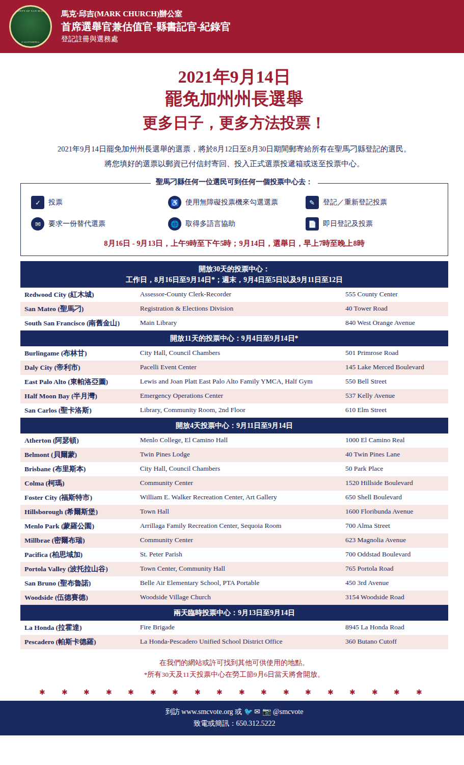馬克‧邱吉(MARK CHURCH)辦公室
首席選舉官兼估值官-縣書記官-紀錄官
登記註冊與選務處
2021年9月14日
罷免加州州長選舉
更多日子，更多方法投票！
2021年9月14日罷免加州州長選舉的選票，將於8月12日至8月30日期間郵寄給所有在聖馬刁縣登記的選民。
將您填好的選票以郵資已付信封寄回、投入正式選票投遞箱或送至投票中心。
聖馬刁縣任何一位選民可到任何一個投票中心去：
✓投票
♿使用無障礙投票機來勾選選票
✎登記／重新登記投票
✉要求一份替代選票
🌐取得多語言協助
📄即日登記及投票
8月16日 - 9月13日，上午9時至下午5時；9月14日，選舉日，早上7時至晚上8時
| 開放30天的投票中心： 工作日，8月16日至9月14日*；週末，9月4日至5日以及9月11日至12日 |
| --- |
| Redwood City (紅木城) | Assessor-County Clerk-Recorder | 555 County Center |
| San Mateo (聖馬刁) | Registration & Elections Division | 40 Tower Road |
| South San Francisco (南舊金山) | Main Library | 840 West Orange Avenue |
| 開放11天的投票中心：9月4日至9月14日* |
| Burlingame (布林甘) | City Hall, Council Chambers | 501 Primrose Road |
| Daly City (帝利市) | Pacelli Event Center | 145 Lake Merced Boulevard |
| East Palo Alto (東帕洛亞圖) | Lewis and Joan Platt East Palo Alto Family YMCA, Half Gym | 550 Bell Street |
| Half Moon Bay (半月灣) | Emergency Operations Center | 537 Kelly Avenue |
| San Carlos (聖卡洛斯) | Library, Community Room, 2nd Floor | 610 Elm Street |
| 開放4天投票中心：9月11日至9月14日 |
| Atherton (阿瑟頓) | Menlo College, El Camino Hall | 1000 El Camino Real |
| Belmont (貝爾蒙) | Twin Pines Lodge | 40 Twin Pines Lane |
| Brisbane (布里斯本) | City Hall, Council Chambers | 50 Park Place |
| Colma (柯瑪) | Community Center | 1520 Hillside Boulevard |
| Foster City (福斯特市) | William E. Walker Recreation Center, Art Gallery | 650 Shell Boulevard |
| Hillsborough (希爾斯堡) | Town Hall | 1600 Floribunda Avenue |
| Menlo Park (蒙羅公園) | Arrillaga Family Recreation Center, Sequoia Room | 700 Alma Street |
| Millbrae (密爾布瑞) | Community Center | 623 Magnolia Avenue |
| Pacifica (柏思域加) | St. Peter Parish | 700 Oddstad Boulevard |
| Portola Valley (波托拉山谷) | Town Center, Community Hall | 765 Portola Road |
| San Bruno (聖布魯諾) | Belle Air Elementary School, PTA Portable | 450 3rd Avenue |
| Woodside (伍德賽德) | Woodside Village Church | 3154 Woodside Road |
| 兩天臨時投票中心：9月13日至9月14日 |
| La Honda (拉霍達) | Fire Brigade | 8945 La Honda Road |
| Pescadero (帕斯卡德羅) | La Honda-Pescadero Unified School District Office | 360 Butano Cutoff |
在我們的網站或許可找到其他可供使用的地點。
*所有30天及11天投票中心在勞工節9月6日當天將會開放。
✱ ✱ ✱ ✱ ✱ ✱ ✱ ✱ ✱ ✱ ✱ ✱ ✱ ✱ ✱ ✱ ✱ ✱
到訪 www.smcvote.org 或 🐦 ✉ 📷 @smcvote
致電或簡訊：650.312.5222